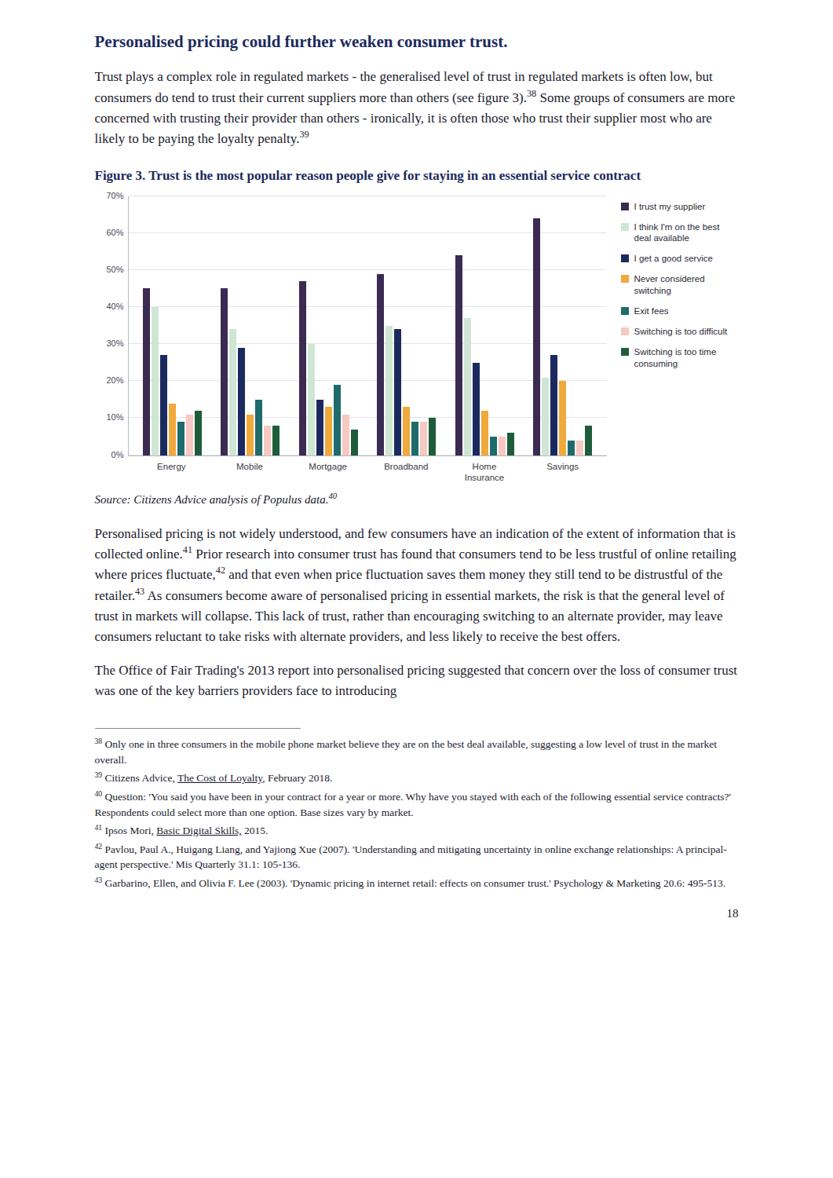Personalised pricing could further weaken consumer trust.
Trust plays a complex role in regulated markets - the generalised level of trust in regulated markets is often low, but consumers do tend to trust their current suppliers more than others (see figure 3).38 Some groups of consumers are more concerned with trusting their provider than others - ironically, it is often those who trust their supplier most who are likely to be paying the loyalty penalty.39
Figure 3. Trust is the most popular reason people give for staying in an essential service contract
70%
60%
50%
40%
30%
20%
10%
0%
Energy Mobile Mortgage Broadband Home
Insurance Savings
I trust my supplier
I think I'm on the best deal available
I get a good service
Never considered switching
Exit fees
Switching is too difficult
Switching is too time consuming
Source: Citizens Advice analysis of Populus data.40
Personalised pricing is not widely understood, and few consumers have an indication of the extent of information that is collected online.41 Prior research into consumer trust has found that consumers tend to be less trustful of online retailing where prices fluctuate,42 and that even when price fluctuation saves them money they still tend to be distrustful of the retailer.43 As consumers become aware of personalised pricing in essential markets, the risk is that the general level of trust in markets will collapse. This lack of trust, rather than encouraging switching to an alternate provider, may leave consumers reluctant to take risks with alternate providers, and less likely to receive the best offers.
The Office of Fair Trading's 2013 report into personalised pricing suggested that concern over the loss of consumer trust was one of the key barriers providers face to introducing
38 Only one in three consumers in the mobile phone market believe they are on the best deal available, suggesting a low level of trust in the market overall.
39 Citizens Advice, The Cost of Loyalty, February 2018.
40 Question: 'You said you have been in your contract for a year or more. Why have you stayed with each of the following essential service contracts?' Respondents could select more than one option. Base sizes vary by market.
41 Ipsos Mori, Basic Digital Skills, 2015.
42 Pavlou, Paul A., Huigang Liang, and Yajiong Xue (2007). 'Understanding and mitigating uncertainty in online exchange relationships: A principal-agent perspective.' Mis Quarterly 31.1: 105-136.
43 Garbarino, Ellen, and Olivia F. Lee (2003). 'Dynamic pricing in internet retail: effects on consumer trust.' Psychology & Marketing 20.6: 495-513.
18